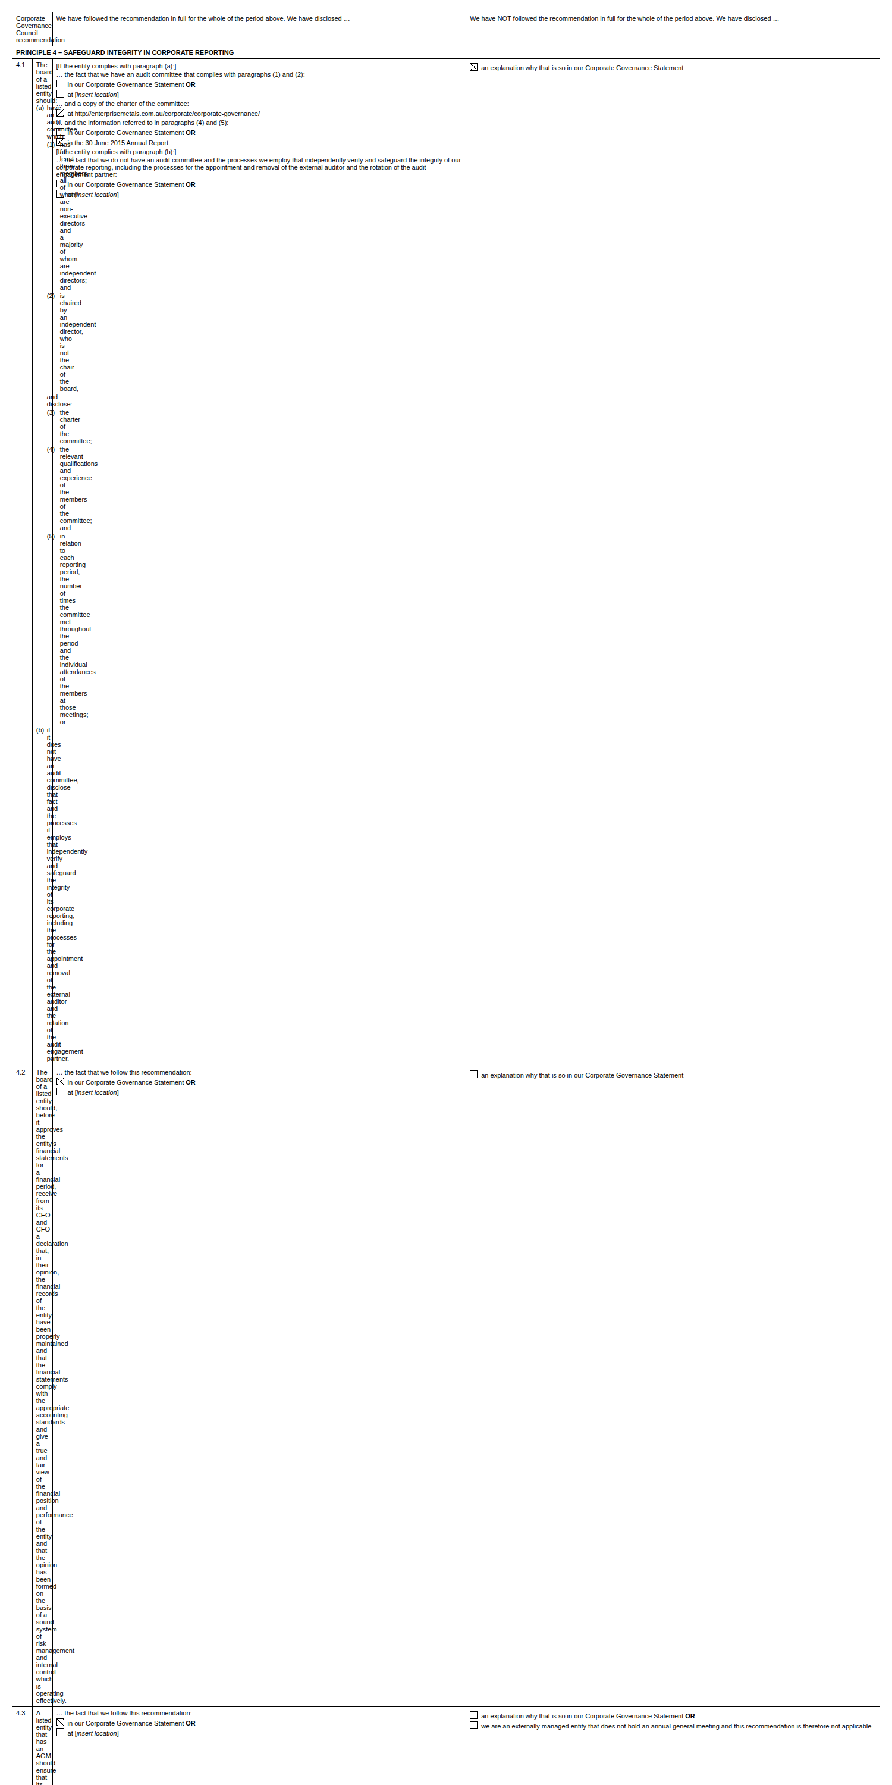| Corporate Governance Council recommendation | We have followed the recommendation in full for the whole of the period above. We have disclosed … | We have NOT followed the recommendation in full for the whole of the period above. We have disclosed … |
| --- | --- | --- |
| PRINCIPLE 4 – SAFEGUARD INTEGRITY IN CORPORATE REPORTING |
| 4.1 | The board of a listed entity should: (a) have an audit committee which: (1) has at least three members, all of whom are non-executive directors and a majority of whom are independent directors; and (2) is chaired by an independent director, who is not the chair of the board, and disclose: (3) the charter of the committee; (4) the relevant qualifications and experience of the members of the committee; and (5) in relation to each reporting period, the number of times the committee met throughout the period and the individual attendances of the members at those meetings; or (b) if it does not have an audit committee, disclose that fact and the processes it employs that independently verify and safeguard the integrity of its corporate reporting, including the processes for the appointment and removal of the external auditor and the rotation of the audit engagement partner. | [If the entity complies with paragraph (a):] … the fact that we have an audit committee that complies with paragraphs (1) and (2): in our Corporate Governance Statement OR at [ insert location ] … and a copy of the charter of the committee: at http://enterprisemetals.com.au/corporate/corporate-governance/ … and the information referred to in paragraphs (4) and (5): in our Corporate Governance Statement OR in the 30 June 2015 Annual Report. [If the entity complies with paragraph (b):] … the fact that we do not have an audit committee and the processes we employ that independently verify and safeguard the integrity of our corporate reporting, including the processes for the appointment and removal of the external auditor and the rotation of the audit engagement partner: in our Corporate Governance Statement OR at [ insert location ] | an explanation why that is so in our Corporate Governance Statement |
| 4.2 | The board of a listed entity should, before it approves the entity's financial statements for a financial period, receive from its CEO and CFO a declaration that, in their opinion, the financial records of the entity have been properly maintained and that the financial statements comply with the appropriate accounting standards and give a true and fair view of the financial position and performance of the entity and that the opinion has been formed on the basis of a sound system of risk management and internal control which is operating effectively. | … the fact that we follow this recommendation: in our Corporate Governance Statement OR at [ insert location ] | an explanation why that is so in our Corporate Governance Statement |
| 4.3 | A listed entity that has an AGM should ensure that its external auditor attends its AGM and is available to answer questions from security holders relevant to the audit. | … the fact that we follow this recommendation: in our Corporate Governance Statement OR at [ insert location ] | an explanation why that is so in our Corporate Governance Statement OR we are an externally managed entity that does not hold an annual general meeting and this recommendation is therefore not applicable |
Page 6